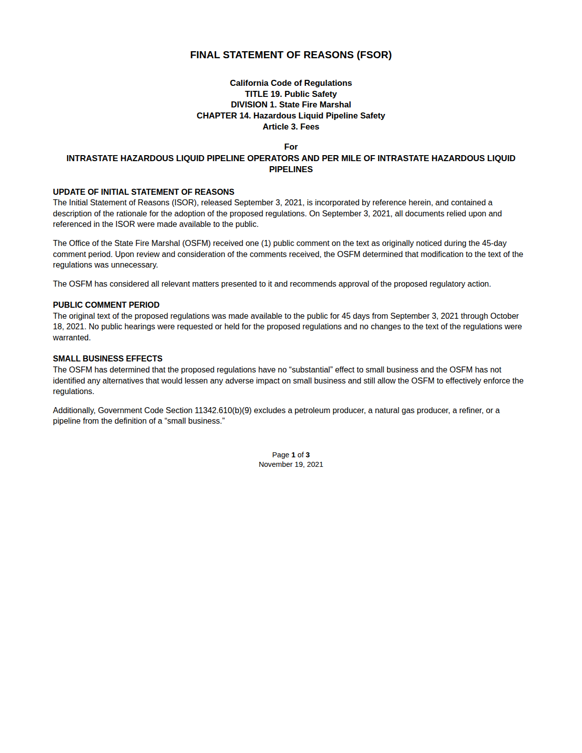FINAL STATEMENT OF REASONS (FSOR)
California Code of Regulations
TITLE 19. Public Safety
DIVISION 1. State Fire Marshal
CHAPTER 14. Hazardous Liquid Pipeline Safety
Article 3. Fees For INTRASTATE HAZARDOUS LIQUID PIPELINE OPERATORS AND PER MILE OF INTRASTATE HAZARDOUS LIQUID PIPELINES
Update of Initial Statement of Reasons
The Initial Statement of Reasons (ISOR), released September 3, 2021, is incorporated by reference herein, and contained a description of the rationale for the adoption of the proposed regulations. On September 3, 2021, all documents relied upon and referenced in the ISOR were made available to the public.
The Office of the State Fire Marshal (OSFM) received one (1) public comment on the text as originally noticed during the 45-day comment period. Upon review and consideration of the comments received, the OSFM determined that modification to the text of the regulations was unnecessary.
The OSFM has considered all relevant matters presented to it and recommends approval of the proposed regulatory action.
Public Comment Period
The original text of the proposed regulations was made available to the public for 45 days from September 3, 2021 through October 18, 2021. No public hearings were requested or held for the proposed regulations and no changes to the text of the regulations were warranted.
Small Business Effects
The OSFM has determined that the proposed regulations have no “substantial” effect to small business and the OSFM has not identified any alternatives that would lessen any adverse impact on small business and still allow the OSFM to effectively enforce the regulations.
Additionally, Government Code Section 11342.610(b)(9) excludes a petroleum producer, a natural gas producer, a refiner, or a pipeline from the definition of a “small business.”
Page 1 of 3
November 19, 2021